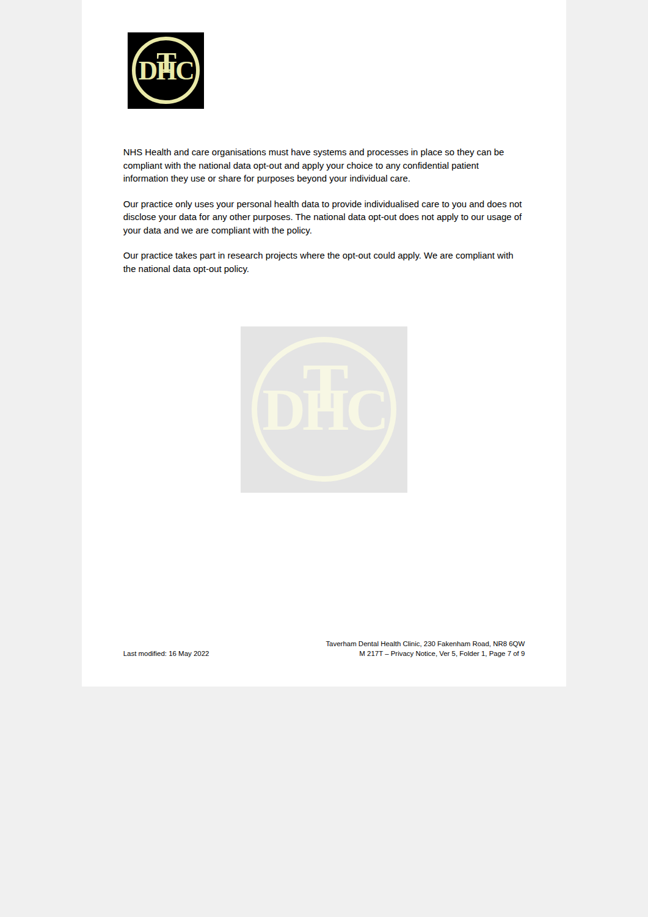T DHC
NHS Health and care organisations must have systems and processes in place so they can be compliant with the national data opt-out and apply your choice to any confidential patient information they use or share for purposes beyond your individual care.
Our practice only uses your personal health data to provide individualised care to you and does not disclose your data for any other purposes. The national data opt-out does not apply to our usage of your data and we are compliant with the policy.
Our practice takes part in research projects where the opt-out could apply. We are compliant with the national data opt-out policy.
T DHC
Last modified: 16 May 2022
Taverham Dental Health Clinic, 230 Fakenham Road, NR8 6QW
M 217T – Privacy Notice, Ver 5, Folder 1, Page 7 of 9